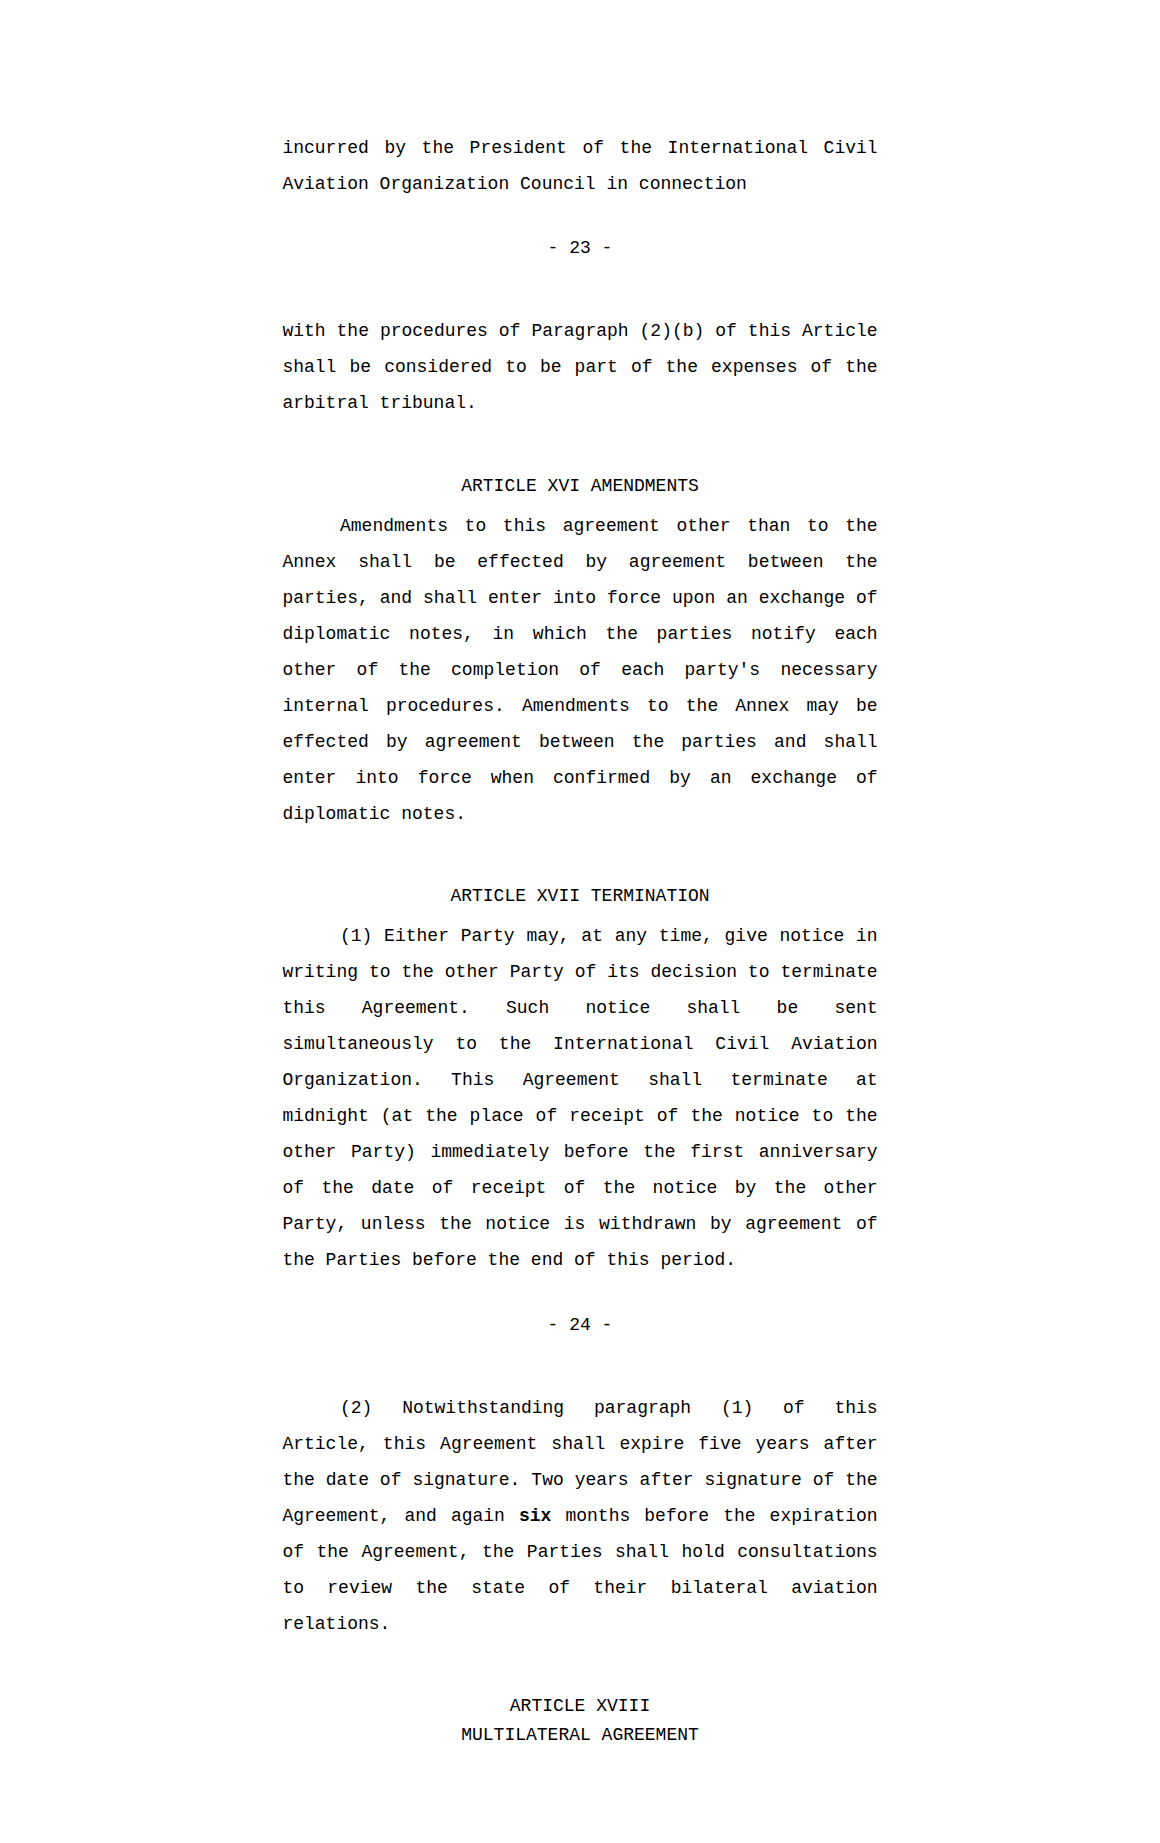incurred by the President of the International Civil Aviation Organization Council in connection
- 23 -
with the procedures of Paragraph (2)(b) of this Article shall be considered to be part of the expenses of the arbitral tribunal.
ARTICLE XVI AMENDMENTS
Amendments to this agreement other than to the Annex shall be effected by agreement between the parties, and shall enter into force upon an exchange of diplomatic notes, in which the parties notify each other of the completion of each party's necessary internal procedures. Amendments to the Annex may be effected by agreement between the parties and shall enter into force when confirmed by an exchange of diplomatic notes.
ARTICLE XVII TERMINATION
(1) Either Party may, at any time, give notice in writing to the other Party of its decision to terminate this Agreement. Such notice shall be sent simultaneously to the International Civil Aviation Organization. This Agreement shall terminate at midnight (at the place of receipt of the notice to the other Party) immediately before the first anniversary of the date of receipt of the notice by the other Party, unless the notice is withdrawn by agreement of the Parties before the end of this period.
- 24 -
(2) Notwithstanding paragraph (1) of this Article, this Agreement shall expire five years after the date of signature. Two years after signature of the Agreement, and again six months before the expiration of the Agreement, the Parties shall hold consultations to review the state of their bilateral aviation relations.
ARTICLE XVIII
MULTILATERAL AGREEMENT